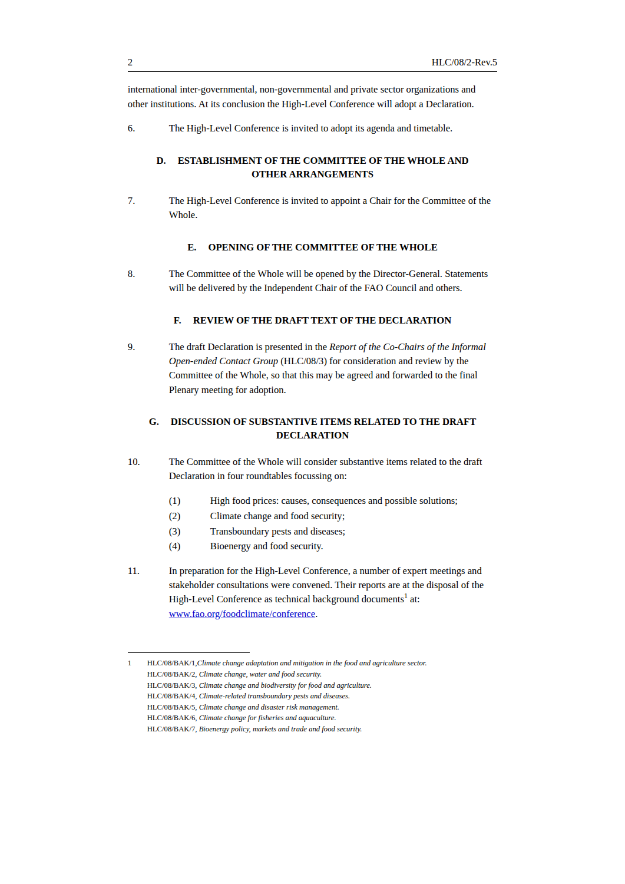2 HLC/08/2-Rev.5
international inter-governmental, non-governmental and private sector organizations and other institutions. At its conclusion the High-Level Conference will adopt a Declaration.
6. The High-Level Conference is invited to adopt its agenda and timetable.
D. ESTABLISHMENT OF THE COMMITTEE OF THE WHOLE AND OTHER ARRANGEMENTS
7. The High-Level Conference is invited to appoint a Chair for the Committee of the Whole.
E. OPENING OF THE COMMITTEE OF THE WHOLE
8. The Committee of the Whole will be opened by the Director-General. Statements will be delivered by the Independent Chair of the FAO Council and others.
F. REVIEW OF THE DRAFT TEXT OF THE DECLARATION
9. The draft Declaration is presented in the Report of the Co-Chairs of the Informal Open-ended Contact Group (HLC/08/3) for consideration and review by the Committee of the Whole, so that this may be agreed and forwarded to the final Plenary meeting for adoption.
G. DISCUSSION OF SUBSTANTIVE ITEMS RELATED TO THE DRAFT DECLARATION
10. The Committee of the Whole will consider substantive items related to the draft Declaration in four roundtables focussing on:
(1) High food prices: causes, consequences and possible solutions;
(2) Climate change and food security;
(3) Transboundary pests and diseases;
(4) Bioenergy and food security.
11. In preparation for the High-Level Conference, a number of expert meetings and stakeholder consultations were convened. Their reports are at the disposal of the High-Level Conference as technical background documents1 at:
www.fao.org/foodclimate/conference.
1
HLC/08/BAK/1,Climate change adaptation and mitigation in the food and agriculture sector.
HLC/08/BAK/2, Climate change, water and food security.
HLC/08/BAK/3, Climate change and biodiversity for food and agriculture.
HLC/08/BAK/4, Climate-related transboundary pests and diseases.
HLC/08/BAK/5, Climate change and disaster risk management.
HLC/08/BAK/6, Climate change for fisheries and aquaculture.
HLC/08/BAK/7, Bioenergy policy, markets and trade and food security.